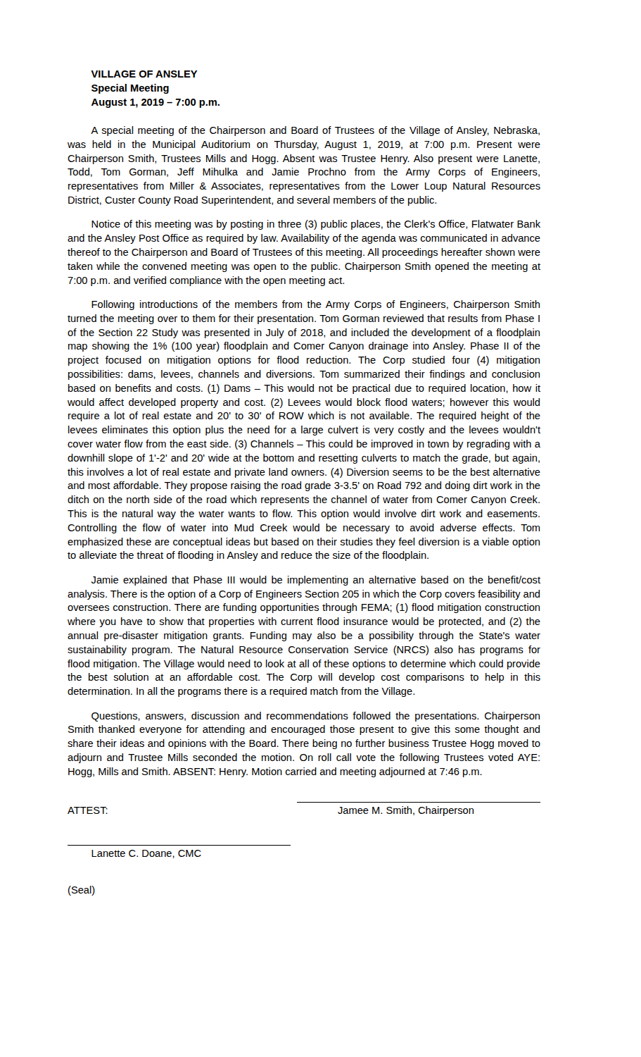VILLAGE OF ANSLEY
Special Meeting
August 1, 2019 – 7:00 p.m.
A special meeting of the Chairperson and Board of Trustees of the Village of Ansley, Nebraska, was held in the Municipal Auditorium on Thursday, August 1, 2019, at 7:00 p.m. Present were Chairperson Smith, Trustees Mills and Hogg. Absent was Trustee Henry. Also present were Lanette, Todd, Tom Gorman, Jeff Mihulka and Jamie Prochno from the Army Corps of Engineers, representatives from Miller & Associates, representatives from the Lower Loup Natural Resources District, Custer County Road Superintendent, and several members of the public.
Notice of this meeting was by posting in three (3) public places, the Clerk's Office, Flatwater Bank and the Ansley Post Office as required by law. Availability of the agenda was communicated in advance thereof to the Chairperson and Board of Trustees of this meeting. All proceedings hereafter shown were taken while the convened meeting was open to the public. Chairperson Smith opened the meeting at 7:00 p.m. and verified compliance with the open meeting act.
Following introductions of the members from the Army Corps of Engineers, Chairperson Smith turned the meeting over to them for their presentation. Tom Gorman reviewed that results from Phase I of the Section 22 Study was presented in July of 2018, and included the development of a floodplain map showing the 1% (100 year) floodplain and Comer Canyon drainage into Ansley. Phase II of the project focused on mitigation options for flood reduction. The Corp studied four (4) mitigation possibilities: dams, levees, channels and diversions. Tom summarized their findings and conclusion based on benefits and costs. (1) Dams – This would not be practical due to required location, how it would affect developed property and cost. (2) Levees would block flood waters; however this would require a lot of real estate and 20' to 30' of ROW which is not available. The required height of the levees eliminates this option plus the need for a large culvert is very costly and the levees wouldn't cover water flow from the east side. (3) Channels – This could be improved in town by regrading with a downhill slope of 1'-2' and 20' wide at the bottom and resetting culverts to match the grade, but again, this involves a lot of real estate and private land owners. (4) Diversion seems to be the best alternative and most affordable. They propose raising the road grade 3-3.5' on Road 792 and doing dirt work in the ditch on the north side of the road which represents the channel of water from Comer Canyon Creek. This is the natural way the water wants to flow. This option would involve dirt work and easements. Controlling the flow of water into Mud Creek would be necessary to avoid adverse effects. Tom emphasized these are conceptual ideas but based on their studies they feel diversion is a viable option to alleviate the threat of flooding in Ansley and reduce the size of the floodplain.
Jamie explained that Phase III would be implementing an alternative based on the benefit/cost analysis. There is the option of a Corp of Engineers Section 205 in which the Corp covers feasibility and oversees construction. There are funding opportunities through FEMA; (1) flood mitigation construction where you have to show that properties with current flood insurance would be protected, and (2) the annual pre-disaster mitigation grants. Funding may also be a possibility through the State's water sustainability program. The Natural Resource Conservation Service (NRCS) also has programs for flood mitigation. The Village would need to look at all of these options to determine which could provide the best solution at an affordable cost. The Corp will develop cost comparisons to help in this determination. In all the programs there is a required match from the Village.
Questions, answers, discussion and recommendations followed the presentations. Chairperson Smith thanked everyone for attending and encouraged those present to give this some thought and share their ideas and opinions with the Board. There being no further business Trustee Hogg moved to adjourn and Trustee Mills seconded the motion. On roll call vote the following Trustees voted AYE: Hogg, Mills and Smith. ABSENT: Henry. Motion carried and meeting adjourned at 7:46 p.m.
ATTEST:
Jamee M. Smith, Chairperson
Lanette C. Doane, CMC
(Seal)